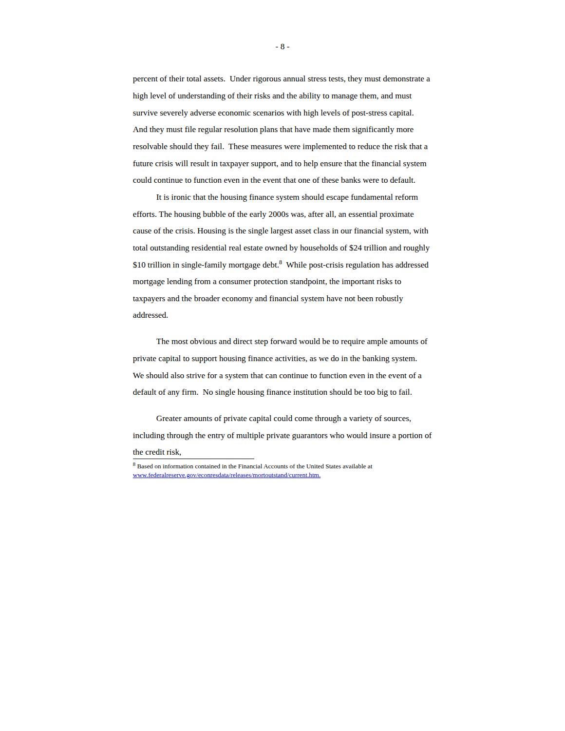- 8 -
percent of their total assets. Under rigorous annual stress tests, they must demonstrate a high level of understanding of their risks and the ability to manage them, and must survive severely adverse economic scenarios with high levels of post-stress capital. And they must file regular resolution plans that have made them significantly more resolvable should they fail. These measures were implemented to reduce the risk that a future crisis will result in taxpayer support, and to help ensure that the financial system could continue to function even in the event that one of these banks were to default.
It is ironic that the housing finance system should escape fundamental reform efforts. The housing bubble of the early 2000s was, after all, an essential proximate cause of the crisis. Housing is the single largest asset class in our financial system, with total outstanding residential real estate owned by households of $24 trillion and roughly $10 trillion in single-family mortgage debt.8 While post-crisis regulation has addressed mortgage lending from a consumer protection standpoint, the important risks to taxpayers and the broader economy and financial system have not been robustly addressed.
The most obvious and direct step forward would be to require ample amounts of private capital to support housing finance activities, as we do in the banking system. We should also strive for a system that can continue to function even in the event of a default of any firm. No single housing finance institution should be too big to fail.
Greater amounts of private capital could come through a variety of sources, including through the entry of multiple private guarantors who would insure a portion of the credit risk,
8 Based on information contained in the Financial Accounts of the United States available at www.federalreserve.gov/econresdata/releases/mortoutstand/current.htm.